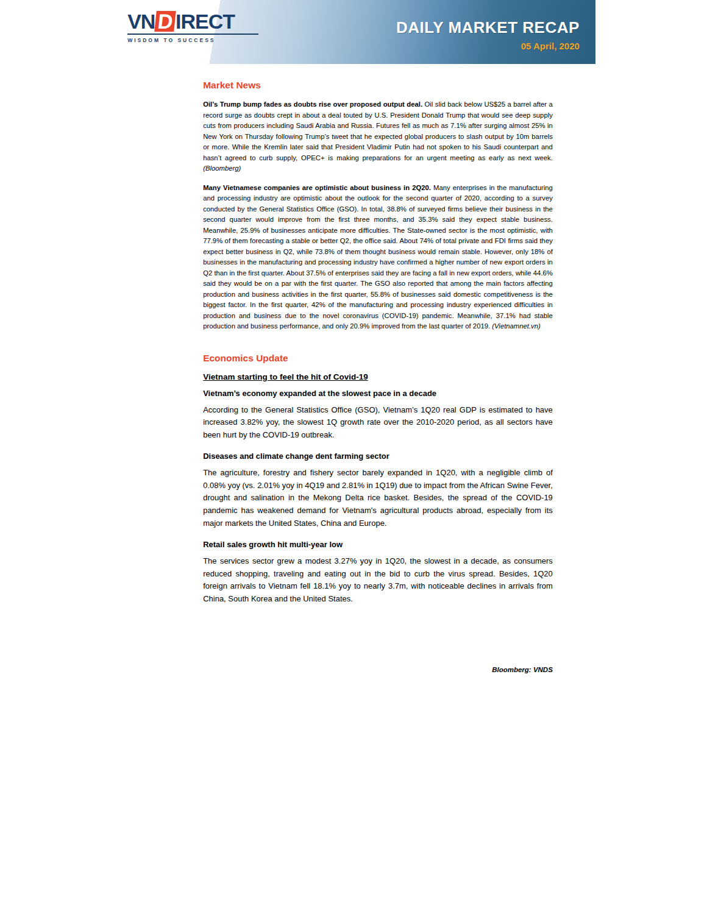VN DIRECT
WISDOM TO SUCCESS
DAILY MARKET RECAP
05 April, 2020
Market News
Oil’s Trump bump fades as doubts rise over proposed output deal. Oil slid back below US$25 a barrel after a record surge as doubts crept in about a deal touted by U.S. President Donald Trump that would see deep supply cuts from producers including Saudi Arabia and Russia. Futures fell as much as 7.1% after surging almost 25% in New York on Thursday following Trump’s tweet that he expected global producers to slash output by 10m barrels or more. While the Kremlin later said that President Vladimir Putin had not spoken to his Saudi counterpart and hasn’t agreed to curb supply, OPEC+ is making preparations for an urgent meeting as early as next week. (Bloomberg)
Many Vietnamese companies are optimistic about business in 2Q20. Many enterprises in the manufacturing and processing industry are optimistic about the outlook for the second quarter of 2020, according to a survey conducted by the General Statistics Office (GSO). In total, 38.8% of surveyed firms believe their business in the second quarter would improve from the first three months, and 35.3% said they expect stable business. Meanwhile, 25.9% of businesses anticipate more difficulties. The State-owned sector is the most optimistic, with 77.9% of them forecasting a stable or better Q2, the office said. About 74% of total private and FDI firms said they expect better business in Q2, while 73.8% of them thought business would remain stable. However, only 18% of businesses in the manufacturing and processing industry have confirmed a higher number of new export orders in Q2 than in the first quarter. About 37.5% of enterprises said they are facing a fall in new export orders, while 44.6% said they would be on a par with the first quarter. The GSO also reported that among the main factors affecting production and business activities in the first quarter, 55.8% of businesses said domestic competitiveness is the biggest factor. In the first quarter, 42% of the manufacturing and processing industry experienced difficulties in production and business due to the novel coronavirus (COVID-19) pandemic. Meanwhile, 37.1% had stable production and business performance, and only 20.9% improved from the last quarter of 2019. (Vietnamnet.vn)
Economics Update
Vietnam starting to feel the hit of Covid-19
Vietnam’s economy expanded at the slowest pace in a decade
According to the General Statistics Office (GSO), Vietnam’s 1Q20 real GDP is estimated to have increased 3.82% yoy, the slowest 1Q growth rate over the 2010-2020 period, as all sectors have been hurt by the COVID-19 outbreak.
Diseases and climate change dent farming sector
The agriculture, forestry and fishery sector barely expanded in 1Q20, with a negligible climb of 0.08% yoy (vs. 2.01% yoy in 4Q19 and 2.81% in 1Q19) due to impact from the African Swine Fever, drought and salination in the Mekong Delta rice basket. Besides, the spread of the COVID-19 pandemic has weakened demand for Vietnam's agricultural products abroad, especially from its major markets the United States, China and Europe.
Retail sales growth hit multi-year low
The services sector grew a modest 3.27% yoy in 1Q20, the slowest in a decade, as consumers reduced shopping, traveling and eating out in the bid to curb the virus spread. Besides, 1Q20 foreign arrivals to Vietnam fell 18.1% yoy to nearly 3.7m, with noticeable declines in arrivals from China, South Korea and the United States.
Bloomberg: VNDS